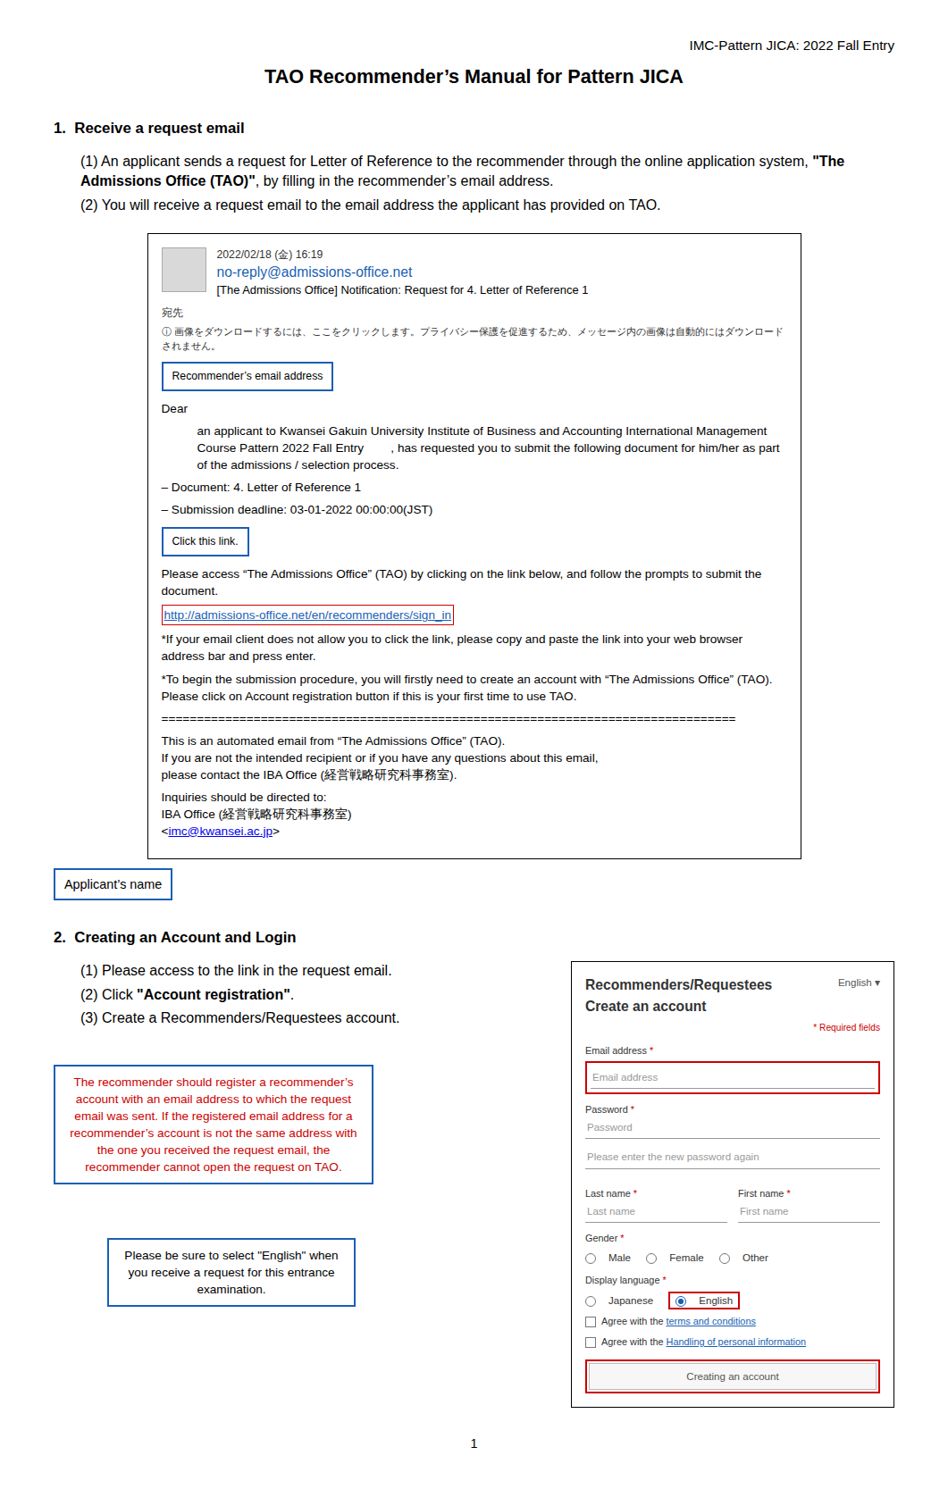IMC-Pattern JICA: 2022 Fall Entry
TAO Recommender’s Manual for Pattern JICA
1. Receive a request email
(1) An applicant sends a request for Letter of Reference to the recommender through the online application system, "The Admissions Office (TAO)", by filling in the recommender’s email address.
(2) You will receive a request email to the email address the applicant has provided on TAO.
2022/02/18 (金) 16:19
no-reply@admissions-office.net
[The Admissions Office] Notification: Request for 4. Letter of Reference 1
宛先
ⓘ 画像をダウンロードするには、ここをクリックします。プライバシー保護を促進するため、メッセージ内の画像は自動的にはダウンロードされません。
Recommender’s email address
Dear
an applicant to Kwansei Gakuin University Institute of Business and Accounting International Management Course Pattern 2022 Fall Entry , has requested you to submit the following document for him/her as part of the admissions / selection process.
– Document: 4. Letter of Reference 1
– Submission deadline: 03-01-2022 00:00:00(JST)
Click this link.
Please access “The Admissions Office” (TAO) by clicking on the link below, and follow the prompts to submit the document.
http://admissions-office.net/en/recommenders/sign_in
*If your email client does not allow you to click the link, please copy and paste the link into your web browser address bar and press enter.
*To begin the submission procedure, you will firstly need to create an account with “The Admissions Office” (TAO). Please click on Account registration button if this is your first time to use TAO.
=================================================================================
This is an automated email from “The Admissions Office” (TAO).
If you are not the intended recipient or if you have any questions about this email,
please contact the IBA Office (経営戦略研究科事務室).
Inquiries should be directed to:
IBA Office (経営戦略研究科事務室)
<imc@kwansei.ac.jp>
Applicant’s name
2. Creating an Account and Login
(1) Please access to the link in the request email.
(2) Click "Account registration".
(3) Create a Recommenders/Requestees account.
The recommender should register a recommender’s account with an email address to which the request email was sent. If the registered email address for a recommender’s account is not the same address with the one you received the request email, the recommender cannot open the request on TAO.
Please be sure to select "English" when you receive a request for this entrance examination.
English ▾
Recommenders/Requestees
Create an account
* Required fields
Email address *
Email address
Password *
Password
Please enter the new password again
Last name *
Last name
First name *
First name
Gender *
Male Female Other
Display language *
Japanese English
Agree with the terms and conditions
Agree with the Handling of personal information
Creating an account
1